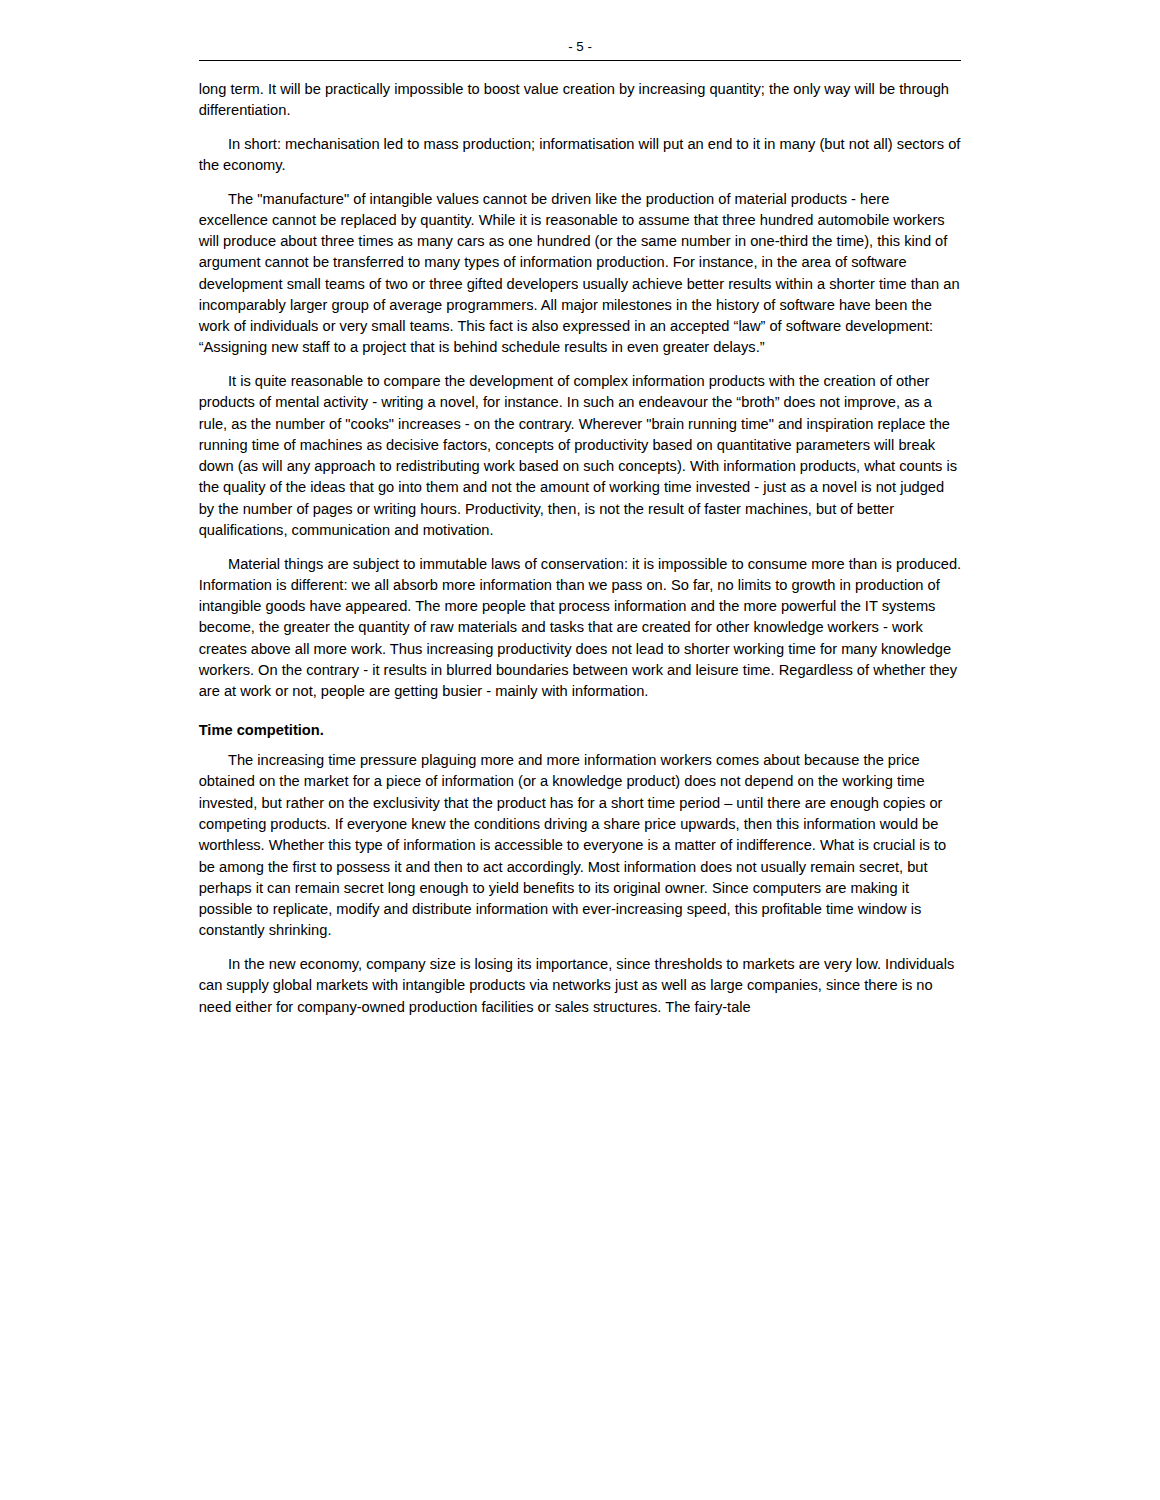- 5 -
long term. It will be practically impossible to boost value creation by increasing quantity; the only way will be through differentiation.
In short: mechanisation led to mass production; informatisation will put an end to it in many (but not all) sectors of the economy.
The "manufacture" of intangible values cannot be driven like the production of material products - here excellence cannot be replaced by quantity. While it is reasonable to assume that three hundred automobile workers will produce about three times as many cars as one hundred (or the same number in one-third the time), this kind of argument cannot be transferred to many types of information production. For instance, in the area of software development small teams of two or three gifted developers usually achieve better results within a shorter time than an incomparably larger group of average programmers. All major milestones in the history of software have been the work of individuals or very small teams. This fact is also expressed in an accepted “law” of software development: “Assigning new staff to a project that is behind schedule results in even greater delays.”
It is quite reasonable to compare the development of complex information products with the creation of other products of mental activity - writing a novel, for instance. In such an endeavour the “broth” does not improve, as a rule, as the number of "cooks" increases - on the contrary. Wherever "brain running time" and inspiration replace the running time of machines as decisive factors, concepts of productivity based on quantitative parameters will break down (as will any approach to redistributing work based on such concepts). With information products, what counts is the quality of the ideas that go into them and not the amount of working time invested - just as a novel is not judged by the number of pages or writing hours. Productivity, then, is not the result of faster machines, but of better qualifications, communication and motivation.
Material things are subject to immutable laws of conservation: it is impossible to consume more than is produced. Information is different: we all absorb more information than we pass on. So far, no limits to growth in production of intangible goods have appeared. The more people that process information and the more powerful the IT systems become, the greater the quantity of raw materials and tasks that are created for other knowledge workers - work creates above all more work. Thus increasing productivity does not lead to shorter working time for many knowledge workers. On the contrary - it results in blurred boundaries between work and leisure time. Regardless of whether they are at work or not, people are getting busier - mainly with information.
Time competition.
The increasing time pressure plaguing more and more information workers comes about because the price obtained on the market for a piece of information (or a knowledge product) does not depend on the working time invested, but rather on the exclusivity that the product has for a short time period – until there are enough copies or competing products. If everyone knew the conditions driving a share price upwards, then this information would be worthless. Whether this type of information is accessible to everyone is a matter of indifference. What is crucial is to be among the first to possess it and then to act accordingly. Most information does not usually remain secret, but perhaps it can remain secret long enough to yield benefits to its original owner. Since computers are making it possible to replicate, modify and distribute information with ever-increasing speed, this profitable time window is constantly shrinking.
In the new economy, company size is losing its importance, since thresholds to markets are very low. Individuals can supply global markets with intangible products via networks just as well as large companies, since there is no need either for company-owned production facilities or sales structures. The fairy-tale